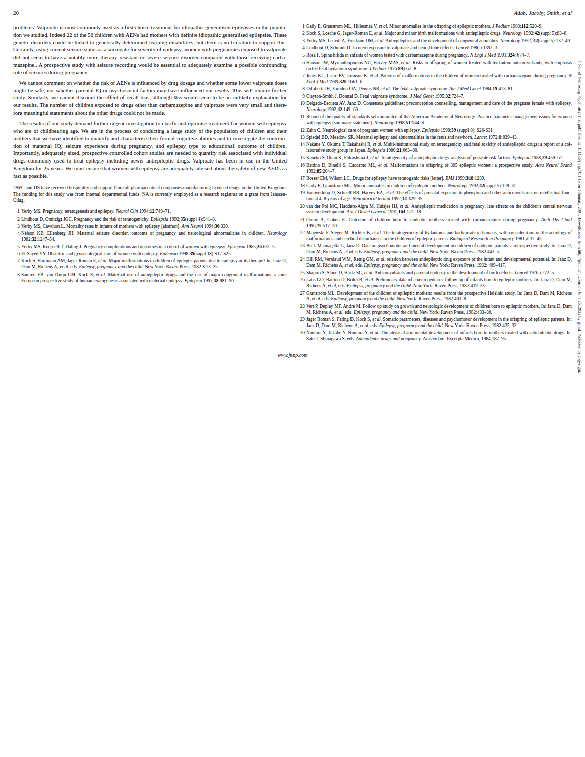20 Adab, Jacoby, Smith, et al
J Neurol Neurosurg Psychiatry: first published as 10.1136/jnnp.70.1.15 on 1 January 2001. Downloaded from http://jnnp.bmj.com/ on June 26, 2022 by guest. Protected by copyright.
problems. Valproate is most commonly used as a first choice treatment for idiopathic generalised epilepsies in the population we studied. Indeed 22 of the 56 children with AENs had mothers with definite idiopathic generalised epilepsies. These genetic disorders could be linked to genetically determined learning disabilities, but there is no literature to support this. Certainly, using current seizure status as a surrogate for severity of epilepsy, women with pregnancies exposed to valproate did not seem to have a notably more therapy resistant or severe seizure disorder compared with those receiving carbamazepine,. A prospective study with seizure recording would be essential to adequately examine a possible confounding role of seizures during pregnancy.
We cannot comment on whether the risk of AENs is influenced by drug dosage and whether some lower valproate doses might be safe, nor whether parental IQ or psychosocial factors may have influenced our results. This will require further study. Similarly, we cannot discount the effect of recall bias, although this would seem to be an unlikely explanation for our results. The number of children exposed to drugs other than carbamazepine and valproate were very small and therefore meaningful statements about the other drugs could not be made.
The results of our study demand further urgent investigation to clarify and optimise treatment for women with epilepsy who are of childbearing age. We are in the process of conducting a large study of the population of children and their mothers that we have identified to quantify and characterise their formal cognitive abilities and to investigate the contribution of maternal IQ, seizure experience during pregnancy, and epilepsy type to educational outcome of children. Importantly, adequately sized, prospective controlled cohort studies are needed to quantify risk associated with individual drugs commonly used to treat epilepsy including newer antiepileptic drugs. Valproate has been in use in the United Kingdom for 25 years. We must ensure that women with epilepsy are adequately advised about the safety of new AEDs as fast as possible.
DWC and DS have received hospitality and support from all pharmaceutical companies manufacturing licenced drugs in the United Kingdom. The funding for this study was from internal departmental funds. NA is currently employed as a research registrar on a grant from Janssen-Cilag.
Yerby MS. Pregnancy, teratogenesis and epilepsy. Neurol Clin 1994;12:749–71.
Lindhout D, Omitzigt JGC. Pregnancy and the risk of teratogenicity. Epilepsia 1992;35(suppl 4):541–8.
Yerby MS, Cawthon L. Mortality rates in infants of mothers with epilepsy [abstract]. Ann Neurol 1994;36:330.
Nelson KB, Ellenberg JH. Maternal seizure disorder, outcome of pregnancy and neurological abnormalities in children. Neurology 1982;32:1247–54.
Yerby MS, Koepsell T, Daling J. Pregnancy complications and outcomes in a cohort of women with epilepsy. Epilepsia 1985;26:631–5.
El-Sayed YY. Obstetric and gynaecological care of women with epilepsy. Epilepsia 1998;39(suppl 18):S17-S25.
Koch S, Hartmann AM, Jager-Roman E, et al. Major malformations in children of epileptic parents-due to epilepsy or its therapy? In: Janz D, Dam M, Richens A, et al, eds. Epilepsy, pregnancy and the child. New York: Raven Press, 1982:3:13–25.
Samren EB, van Duijn CM, Koch S, et al. Maternal use of antiepileptic drugs and the risk of major congenital malformations: a joint European prospective study of human teratogenesis associated with maternal epilepsy. Epilepsia 1997;38:981–90.
Gaily E, Granstrom ML, Hiilesmaa V, et al. Minor anomalies in the offspring of epileptic mothers. J Pediatr 1988;112:520–9.
Koch S, Losche G, Jager-Roman E, et al. Major and minor birth malformations with antiepileptic drugs. Neurology 1992:42(suppl 5):83–8.
Yerby MS, Leavitt A, Erickson DM, et al. Antiepileptics and the development of congenital anomalies. Neurology 1992; 42(suppl 5):132–40.
Lindhout D, Schmidt D. In utero exposure to valproate and neural tube defects. Lancet 1986;i:1392–3.
Rosa F. Spina bifida in infants of women tested with carbamazepine during pregnancy. N Engl J Med 1991;324: 674–7.
Hanson JW, Myrianthopoulos NC, Harvey MAS, et al. Risks to offspring of women treated with hydantoin anticonvulsants, with emphasis on the fetal hydantoin syndrome. J Pediatr 1976:89;662–8.
Jones KL, Lacro RV, Johnson K, et al. Patterns of malformations in the children of women treated with carbamazepine during pregnancy. N Engl J Med 1989;320:1661–6.
DiLiberti JH, Farndon DA, Dennis NR, et al. The fetal valproate syndrome. Am J Med Genet 1984;19:473–81.
Clayton-Smith J, Donnai D. Fetal valproate syndrome. J Med Genet 1995;32:724–7.
Delgado-Escueta AV, Janz D. Consensus guidelines; preconception counselling, management and care of the pregnant female with epilepsy. Neurology 1992;42:149–60.
Report of the quality of standards subcommittee of the American Academy of Neurology. Practice parameter management issues for women with epilepsy (summary statement). Neurology 1998;51:944–8.
Zahn C. Neurological care of pregnant women with epilepsy. Epilepsia 1998;39 (suppl 8): S26-S31
Spiedel BD, Meadow SR. Maternal epilepsy and abnormalities in the fetus and newborn. Lancet 1972;ii:839–43.
Nakane Y, Okuma T, Takahashi R, et al. Multi-institutional study on teratogenicity and fetal toxicity of antiepileptic drugs: a report of a collaborative study group in Japan. Epilepsia 1980;21:663–80.
Kaneko S, Otani K, Fukushima J, et al. Teratogenicity of antiepileptic drugs: analysis of possible risk factors. Epilepsia 1988;29:459–67.
Battino D, Binelli S, Caccamo ML, et al. Malformations in offspring of 305 epileptic women: a prospective study. Acta Neurol Scand 1992;85:204–7.
Rosser EM, Wilson LC. Drugs for epilepsy have teratogenic risks [letter]. BMJ 1999;318:1289.
Gaily E, Granstrom ML. Minor anomalies in children of epileptic mothers. Neurology 1992;42(suppl 5):128–31.
Vanoverloop D, Schnell RR, Harvey EA, et al. The effects of prenatal exposure to phenytoin and other anticonvulsants on intellectual function at 4–8 years of age. Neurotoxicol teratol 1992;14:329–35.
van der Pol MC, Hadders-Algra M, Huisjes HJ, et al. Antiepileptic medication in pregnancy: late effects on the children's central nervous system development. Am J Obstet Gynecol 1991;164:121–18.
Ornoy A, Cohen E. Outcome of children born to epileptic mothers treated with carbamazepine during pregnancy. Arch Dis Child 1996;75:517–20.
Majewski F, Steger M, Richter B, et al. The teratogenicity of hydantoins and barbiturate in humans, with consideration on the aetiology of malformations and cerebral disturbances in the children of epileptic parents. Biological Research in Pregnancy 1981;2:37–45.
Beck-Mannagetta G, Janz D. Data on psychomotor and mental development in children of epileptic parents: a retrospective study. In: Janz D, Dam M, Richens A, et al, eds. Epilepsy, pregnancy and the child. New York: Raven Press, 1982:443–5.
Hill RM, Verniaud WM, Rettig GM, et al. relation between antiepileptic drug exposure of the infant and developmental potential. In: Janz D, Dam M, Richens A, et al, eds. Epilepsy, pregnancy and the child. New York: Raven Press, 1982: 409–417.
Shapiro S, Slone D, Hartz SC, et al. Anticonvulsants and parental epilepsy in the development of birth defects. Lancet 1976;i:272–5.
Latis GO, Battino D, Boldi B, et al. Preliminary data of a neuropediatric follow up of infants born to epileptic mothers. In: Janz D, Dam M, Richens A, et al, eds. Epilepsy, pregnancy and the child. New York: Raven Press, 1982:419–23.
Granstrom ML. Development of the children of epileptic mothers: results from the prospective Helsinki study. In: Janz D, Dam M, Richens A, et al, eds. Epilepsy, pregnancy and the child. New York: Raven Press, 1982:403–8.
Vert P, Deplay MF, Andre M. Follow up study on growth and neurologic development of children born to epileptic mothers. In: Janz D, Dam M, Richens A, et al, eds. Epilepsy, pregnancy and the child. New York: Raven Press, 1982:433–36.
Jager Roman S, Fating D, Koch S, et al. Somatic parameters, diseases and psychomotor development in the offspring of epileptic parents. In: Janz D, Dam M, Richens A, et al, eds. Epilepsy, pregnancy and the child. New York: Raven Press, 1982:425–32.
Nomura Y, Takabe Y, Nomura Y, et al. The physical and mental development of infants born to mothers treated with antiepileptic drugs. In: Sato T, Shinagawa S, eds. Antiepileptic drugs and pregnancy. Amsterdam: Excerpta Medica, 1984;187–95.
www.jnnp.com